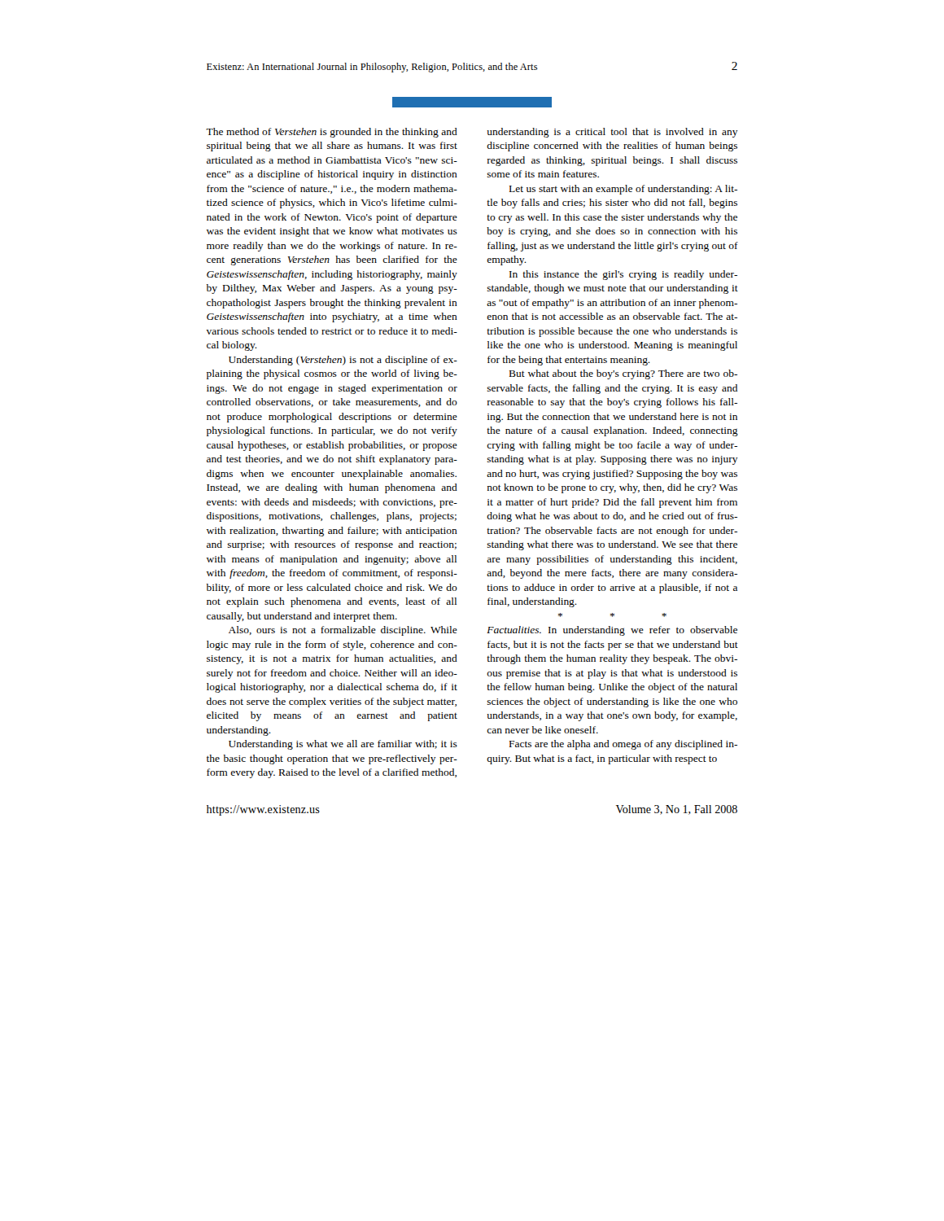Existenz: An International Journal in Philosophy, Religion, Politics, and the Arts 2
The method of Verstehen is grounded in the thinking and spiritual being that we all share as humans. It was first articulated as a method in Giambattista Vico's "new science" as a discipline of historical inquiry in distinction from the "science of nature.," i.e., the modern mathematized science of physics, which in Vico's lifetime culminated in the work of Newton. Vico's point of departure was the evident insight that we know what motivates us more readily than we do the workings of nature. In recent generations Verstehen has been clarified for the Geisteswissenschaften, including historiography, mainly by Dilthey, Max Weber and Jaspers. As a young psychopathologist Jaspers brought the thinking prevalent in Geisteswissenschaften into psychiatry, at a time when various schools tended to restrict or to reduce it to medical biology.
Understanding (Verstehen) is not a discipline of explaining the physical cosmos or the world of living beings. We do not engage in staged experimentation or controlled observations, or take measurements, and do not produce morphological descriptions or determine physiological functions. In particular, we do not verify causal hypotheses, or establish probabilities, or propose and test theories, and we do not shift explanatory paradigms when we encounter unexplainable anomalies. Instead, we are dealing with human phenomena and events: with deeds and misdeeds; with convictions, predispositions, motivations, challenges, plans, projects; with realization, thwarting and failure; with anticipation and surprise; with resources of response and reaction; with means of manipulation and ingenuity; above all with freedom, the freedom of commitment, of responsibility, of more or less calculated choice and risk. We do not explain such phenomena and events, least of all causally, but understand and interpret them.
Also, ours is not a formalizable discipline. While logic may rule in the form of style, coherence and consistency, it is not a matrix for human actualities, and surely not for freedom and choice. Neither will an ideological historiography, nor a dialectical schema do, if it does not serve the complex verities of the subject matter, elicited by means of an earnest and patient understanding.
Understanding is what we all are familiar with; it is the basic thought operation that we pre-reflectively perform every day. Raised to the level of a clarified method, understanding is a critical tool that is involved in any discipline concerned with the realities of human beings regarded as thinking, spiritual beings. I shall discuss some of its main features.
Let us start with an example of understanding: A little boy falls and cries; his sister who did not fall, begins to cry as well. In this case the sister understands why the boy is crying, and she does so in connection with his falling, just as we understand the little girl's crying out of empathy.
In this instance the girl's crying is readily understandable, though we must note that our understanding it as "out of empathy" is an attribution of an inner phenomenon that is not accessible as an observable fact. The attribution is possible because the one who understands is like the one who is understood. Meaning is meaningful for the being that entertains meaning.
But what about the boy's crying? There are two observable facts, the falling and the crying. It is easy and reasonable to say that the boy's crying follows his falling. But the connection that we understand here is not in the nature of a causal explanation. Indeed, connecting crying with falling might be too facile a way of understanding what is at play. Supposing there was no injury and no hurt, was crying justified? Supposing the boy was not known to be prone to cry, why, then, did he cry? Was it a matter of hurt pride? Did the fall prevent him from doing what he was about to do, and he cried out of frustration? The observable facts are not enough for understanding what there was to understand. We see that there are many possibilities of understanding this incident, and, beyond the mere facts, there are many considerations to adduce in order to arrive at a plausible, if not a final, understanding.
* * *
Factualities. In understanding we refer to observable facts, but it is not the facts per se that we understand but through them the human reality they bespeak. The obvious premise that is at play is that what is understood is the fellow human being. Unlike the object of the natural sciences the object of understanding is like the one who understands, in a way that one's own body, for example, can never be like oneself.
Facts are the alpha and omega of any disciplined inquiry. But what is a fact, in particular with respect to
https://www.existenz.us Volume 3, No 1, Fall 2008